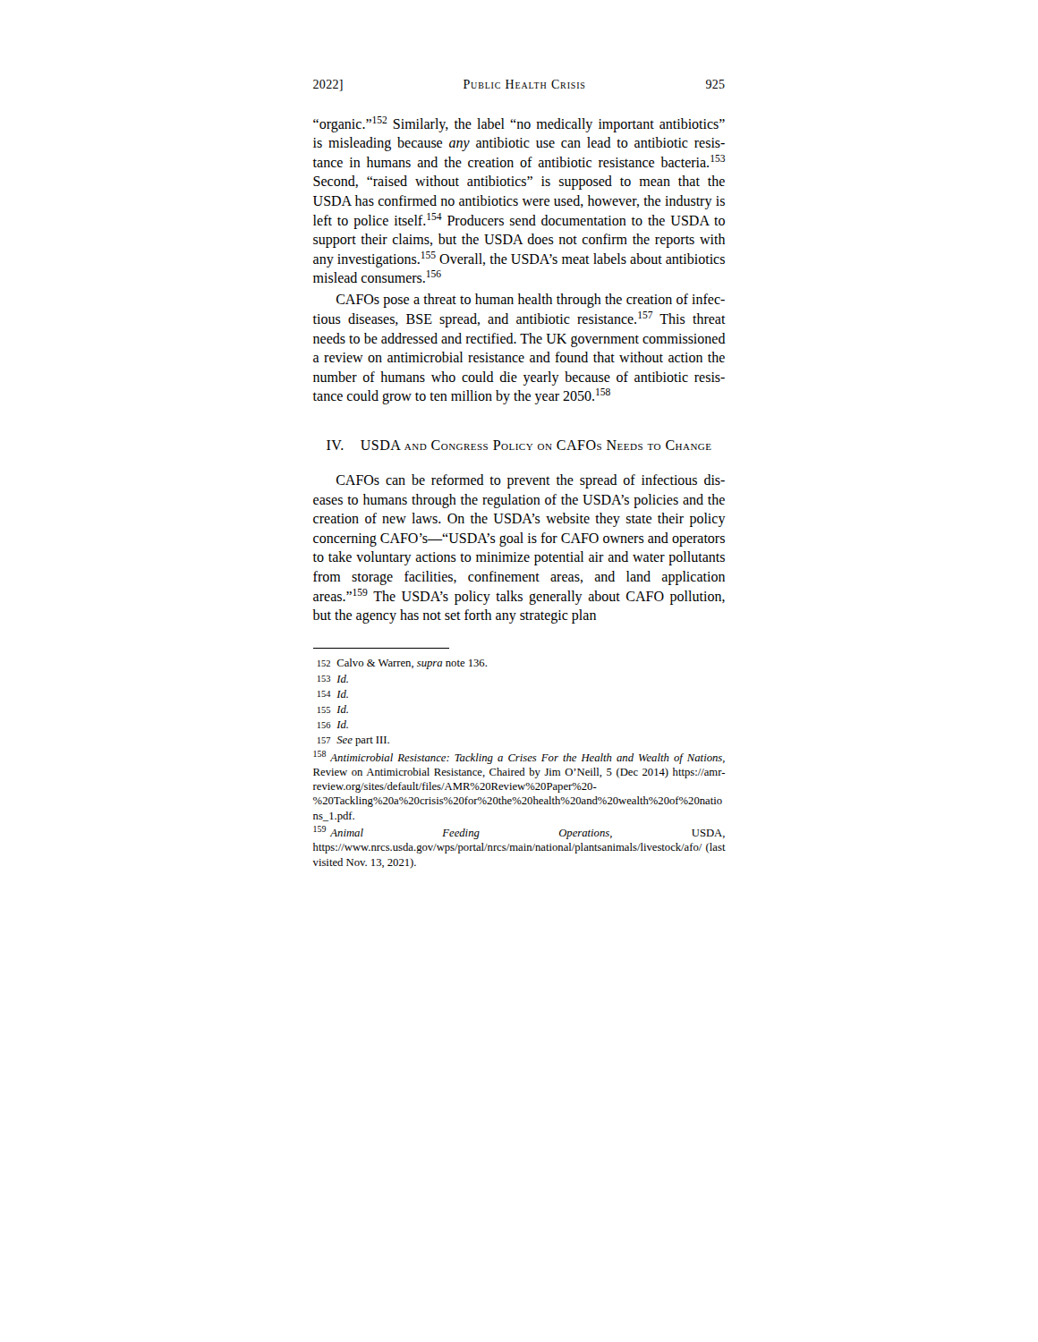2022] Public Health Crisis 925
“organic.”152 Similarly, the label “no medically important antibiotics” is misleading because any antibiotic use can lead to antibiotic resistance in humans and the creation of antibiotic resistance bacteria.153 Second, “raised without antibiotics” is supposed to mean that the USDA has confirmed no antibiotics were used, however, the industry is left to police itself.154 Producers send documentation to the USDA to support their claims, but the USDA does not confirm the reports with any investigations.155 Overall, the USDA’s meat labels about antibiotics mislead consumers.156
CAFOs pose a threat to human health through the creation of infectious diseases, BSE spread, and antibiotic resistance.157 This threat needs to be addressed and rectified. The UK government commissioned a review on antimicrobial resistance and found that without action the number of humans who could die yearly because of antibiotic resistance could grow to ten million by the year 2050.158
IV. USDA and Congress Policy on CAFOs Needs to Change
CAFOs can be reformed to prevent the spread of infectious diseases to humans through the regulation of the USDA’s policies and the creation of new laws. On the USDA’s website they state their policy concerning CAFO’s—“USDA’s goal is for CAFO owners and operators to take voluntary actions to minimize potential air and water pollutants from storage facilities, confinement areas, and land application areas.”159 The USDA’s policy talks generally about CAFO pollution, but the agency has not set forth any strategic plan
152 Calvo & Warren, supra note 136.
153 Id.
154 Id.
155 Id.
156 Id.
157 See part III.
158 Antimicrobial Resistance: Tackling a Crises For the Health and Wealth of Nations, Review on Antimicrobial Resistance, Chaired by Jim O’Neill, 5 (Dec 2014) https://amr-review.org/sites/default/files/AMR%20Review%20Paper%20-%20Tackling%20a%20crisis%20for%20the%20health%20and%20wealth%20of%20nations_1.pdf.
159 Animal Feeding Operations, USDA, https://www.nrcs.usda.gov/wps/portal/nrcs/main/national/plantsanimals/livestock/afo/ (last visited Nov. 13, 2021).